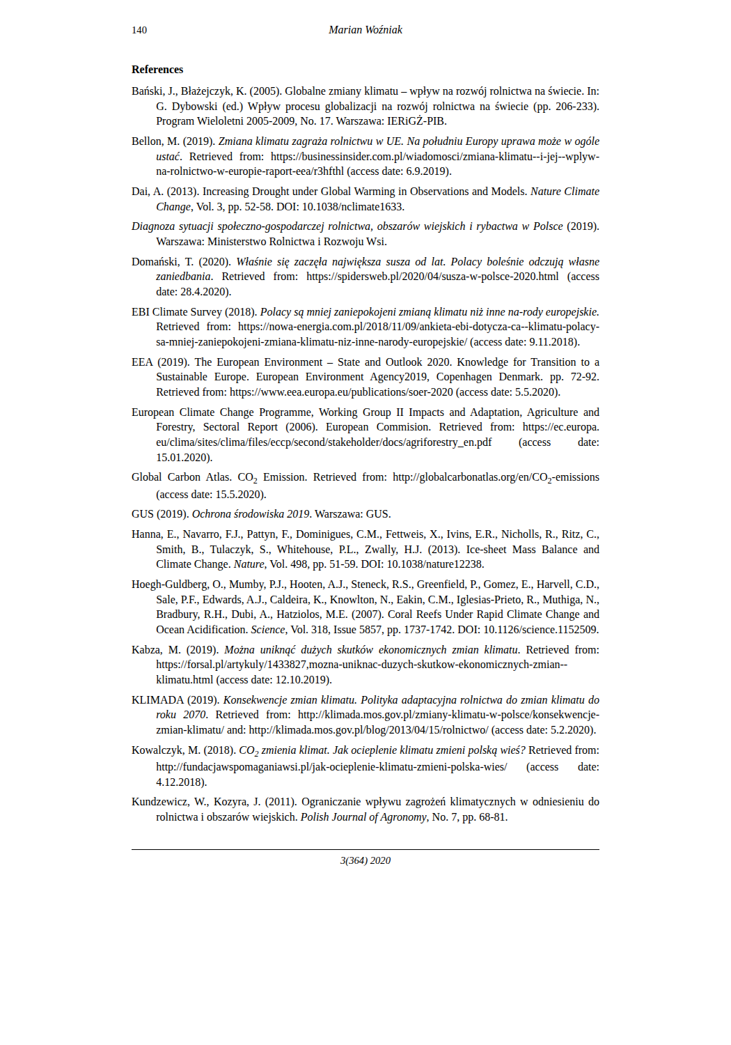140 Marian Woźniak 140
References
Bański, J., Błażejczyk, K. (2005). Globalne zmiany klimatu – wpływ na rozwój rolnictwa na świecie. In: G. Dybowski (ed.) Wpływ procesu globalizacji na rozwój rolnictwa na świecie (pp. 206-233). Program Wieloletni 2005-2009, No. 17. Warszawa: IERiGŻ-PIB.
Bellon, M. (2019). Zmiana klimatu zagraża rolnictwu w UE. Na południu Europy uprawa może w ogóle ustać. Retrieved from: https://businessinsider.com.pl/wiadomosci/zmiana-klimatu--i-jej--wplyw-na-rolnictwo-w-europie-raport-eea/r3hfthl (access date: 6.9.2019).
Dai, A. (2013). Increasing Drought under Global Warming in Observations and Models. Nature Climate Change, Vol. 3, pp. 52-58. DOI: 10.1038/nclimate1633.
Diagnoza sytuacji społeczno-gospodarczej rolnictwa, obszarów wiejskich i rybactwa w Polsce (2019). Warszawa: Ministerstwo Rolnictwa i Rozwoju Wsi.
Domański, T. (2020). Właśnie się zaczęła największa susza od lat. Polacy boleśnie odczują własne zaniedbania. Retrieved from: https://spidersweb.pl/2020/04/susza-w-polsce-2020.html (access date: 28.4.2020).
EBI Climate Survey (2018). Polacy są mniej zaniepokojeni zmianą klimatu niż inne na-rody europejskie. Retrieved from: https://nowa-energia.com.pl/2018/11/09/ankieta-ebi-dotycza-ca--klimatu-polacy-sa-mniej-zaniepokojeni-zmiana-klimatu-niz-inne-narody-europejskie/ (access date: 9.11.2018).
EEA (2019). The European Environment – State and Outlook 2020. Knowledge for Transition to a Sustainable Europe. European Environment Agency2019, Copenhagen Denmark. pp. 72-92. Retrieved from: https://www.eea.europa.eu/publications/soer-2020 (access date: 5.5.2020).
European Climate Change Programme, Working Group II Impacts and Adaptation, Agriculture and Forestry, Sectoral Report (2006). European Commision. Retrieved from: https://ec.europa. eu/clima/sites/clima/files/eccp/second/stakeholder/docs/agriforestry_en.pdf (access date: 15.01.2020).
Global Carbon Atlas. CO2 Emission. Retrieved from: http://globalcarbonatlas.org/en/CO2-emissions (access date: 15.5.2020).
GUS (2019). Ochrona środowiska 2019. Warszawa: GUS.
Hanna, E., Navarro, F.J., Pattyn, F., Dominigues, C.M., Fettweis, X., Ivins, E.R., Nicholls, R., Ritz, C., Smith, B., Tulaczyk, S., Whitehouse, P.L., Zwally, H.J. (2013). Ice-sheet Mass Balance and Climate Change. Nature, Vol. 498, pp. 51-59. DOI: 10.1038/nature12238.
Hoegh-Guldberg, O., Mumby, P.J., Hooten, A.J., Steneck, R.S., Greenfield, P., Gomez, E., Harvell, C.D., Sale, P.F., Edwards, A.J., Caldeira, K., Knowlton, N., Eakin, C.M., Iglesias-Prieto, R., Muthiga, N., Bradbury, R.H., Dubi, A., Hatziolos, M.E. (2007). Coral Reefs Under Rapid Climate Change and Ocean Acidification. Science, Vol. 318, Issue 5857, pp. 1737-1742. DOI: 10.1126/science.1152509.
Kabza, M. (2019). Można uniknąć dużych skutków ekonomicznych zmian klimatu. Retrieved from: https://forsal.pl/artykuly/1433827,mozna-uniknac-duzych-skutkow-ekonomicznych-zmian--klimatu.html (access date: 12.10.2019).
KLIMADA (2019). Konsekwencje zmian klimatu. Polityka adaptacyjna rolnictwa do zmian klimatu do roku 2070. Retrieved from: http://klimada.mos.gov.pl/zmiany-klimatu-w-polsce/konsekwencje-zmian-klimatu/ and: http://klimada.mos.gov.pl/blog/2013/04/15/rolnictwo/ (access date: 5.2.2020).
Kowalczyk, M. (2018). CO2 zmienia klimat. Jak ocieplenie klimatu zmieni polską wieś? Retrieved from: http://fundacjawspomaganiawsi.pl/jak-ocieplenie-klimatu-zmieni-polska-wies/ (access date: 4.12.2018).
Kundzewicz, W., Kozyra, J. (2011). Ograniczanie wpływu zagrożeń klimatycznych w odniesieniu do rolnictwa i obszarów wiejskich. Polish Journal of Agronomy, No. 7, pp. 68-81.
3(364) 2020